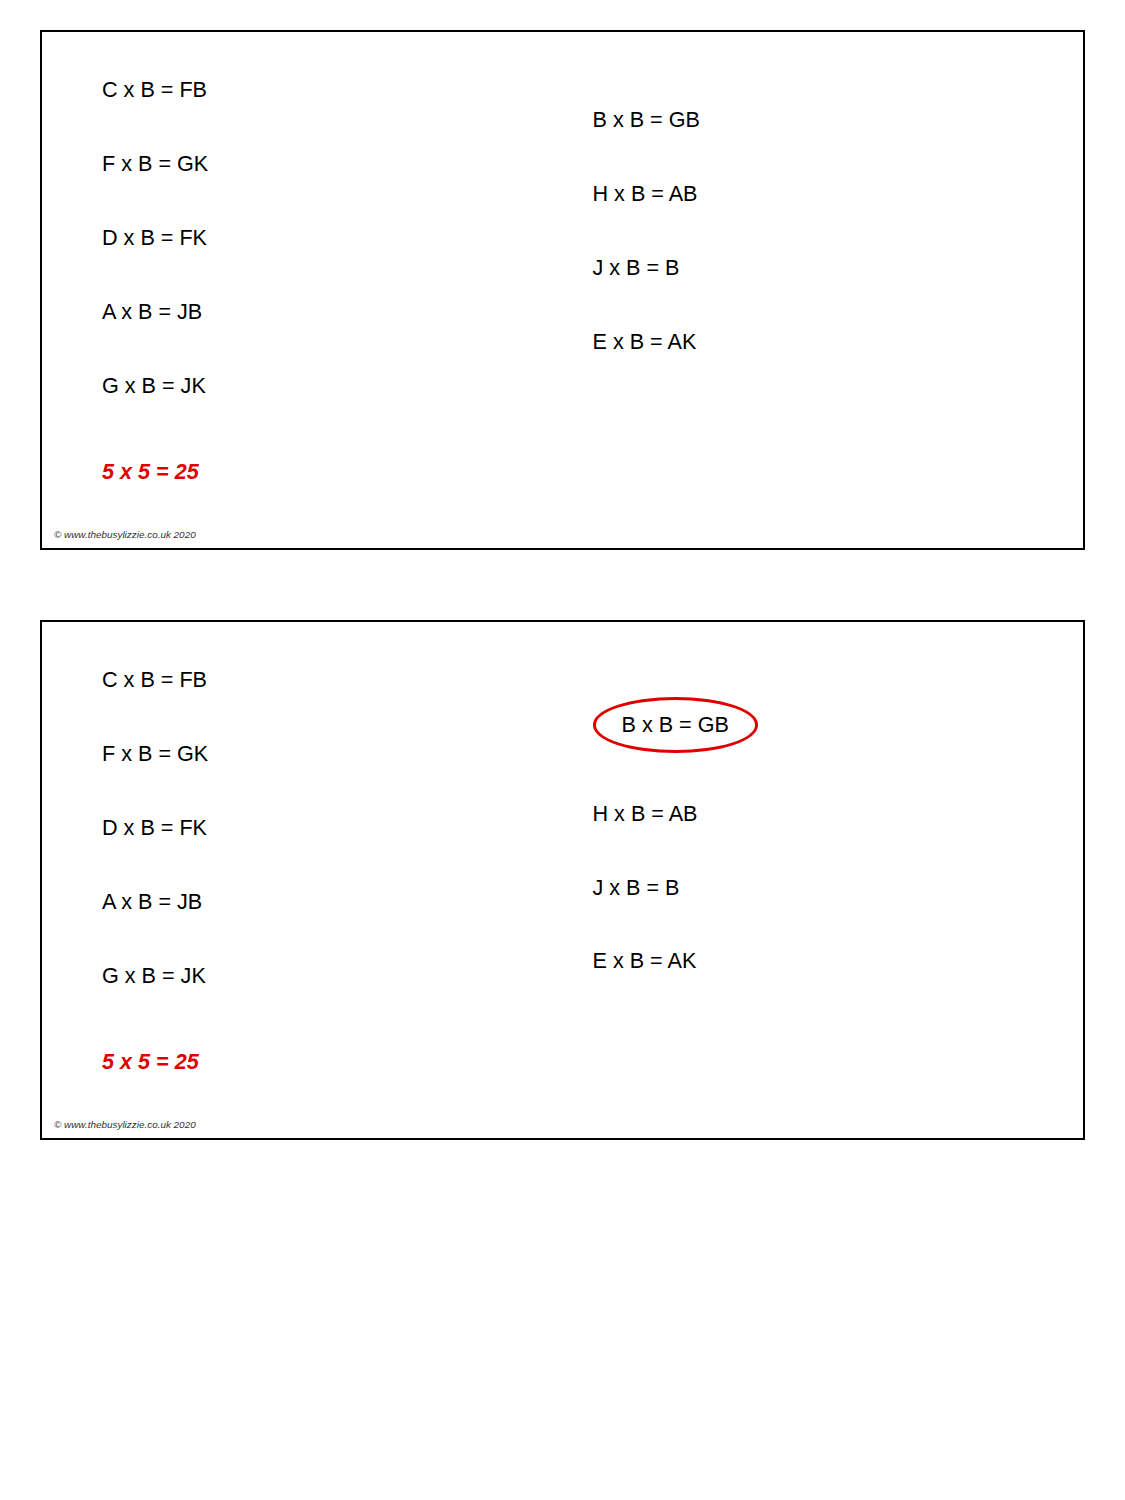C x B = FB
F x B = GK
D x B = FK
A x B = JB
G x B = JK
5 x 5 = 25
B x B = GB
H x B = AB
J x B = B
E x B = AK
© www.thebusylizzie.co.uk 2020
C x B = FB
F x B = GK
D x B = FK
A x B = JB
G x B = JK
5 x 5 = 25
B x B = GB
H x B = AB
J x B = B
E x B = AK
© www.thebusylizzie.co.uk 2020